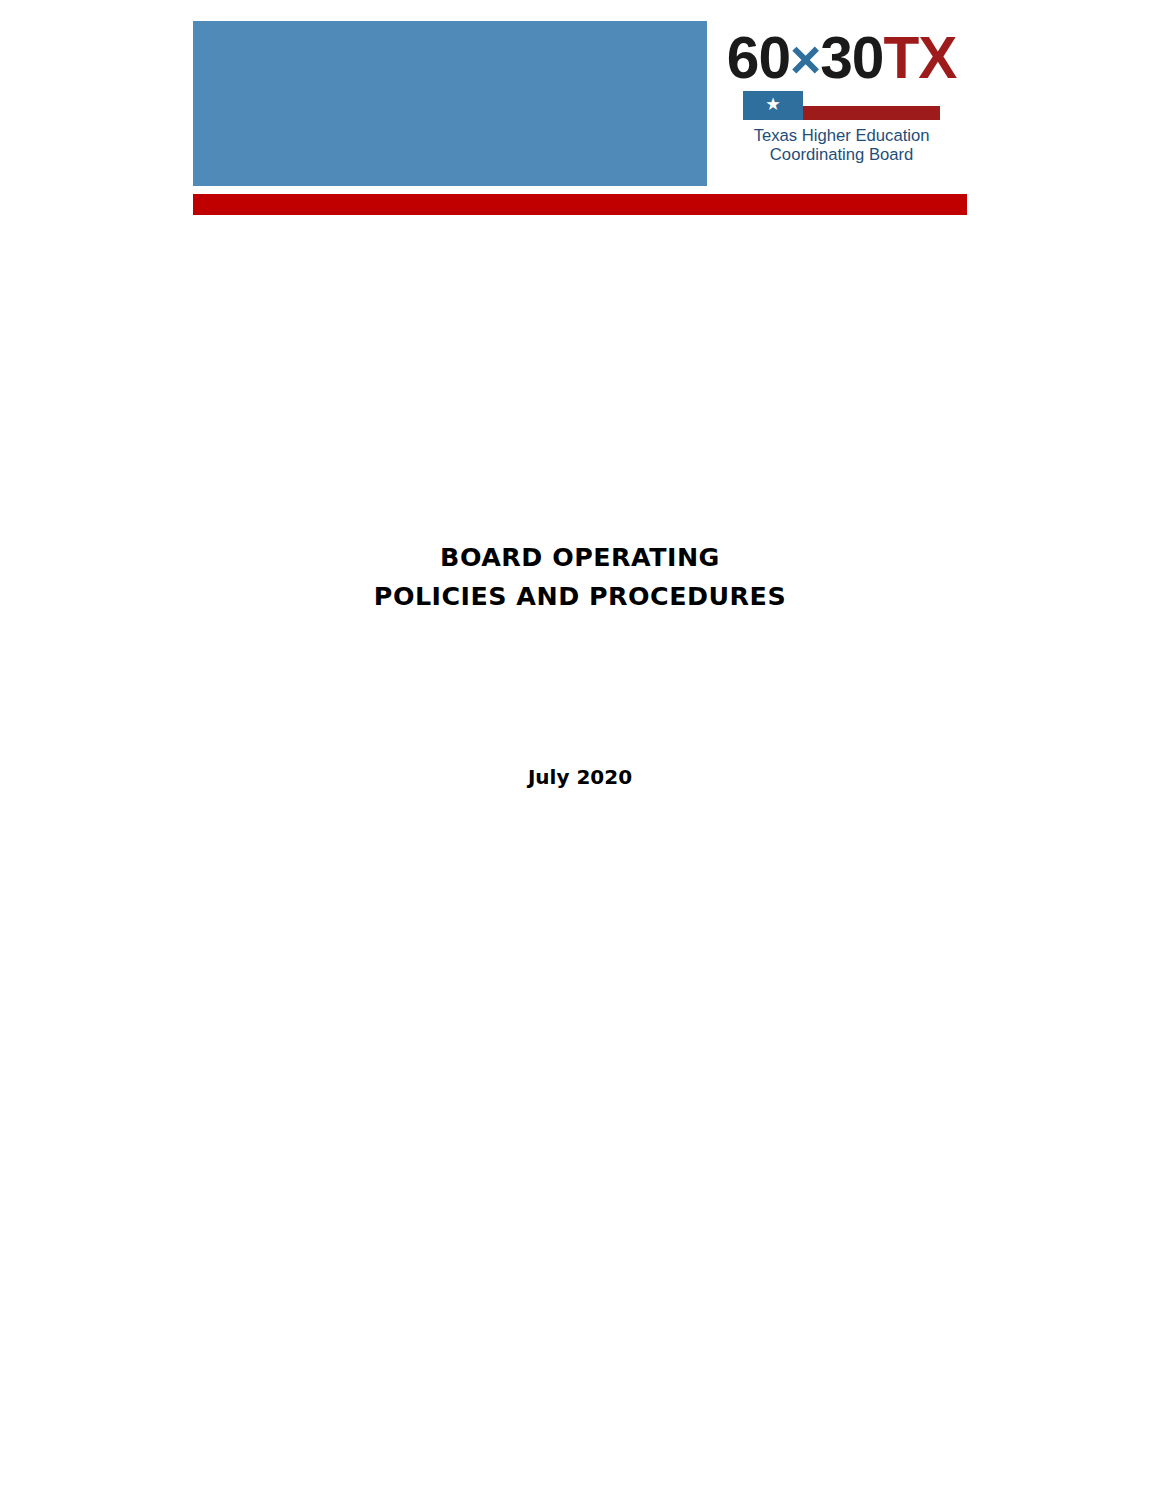60×30TX
★
Texas Higher Education
Coordinating Board
BOARD OPERATING
POLICIES AND PROCEDURES
July 2020